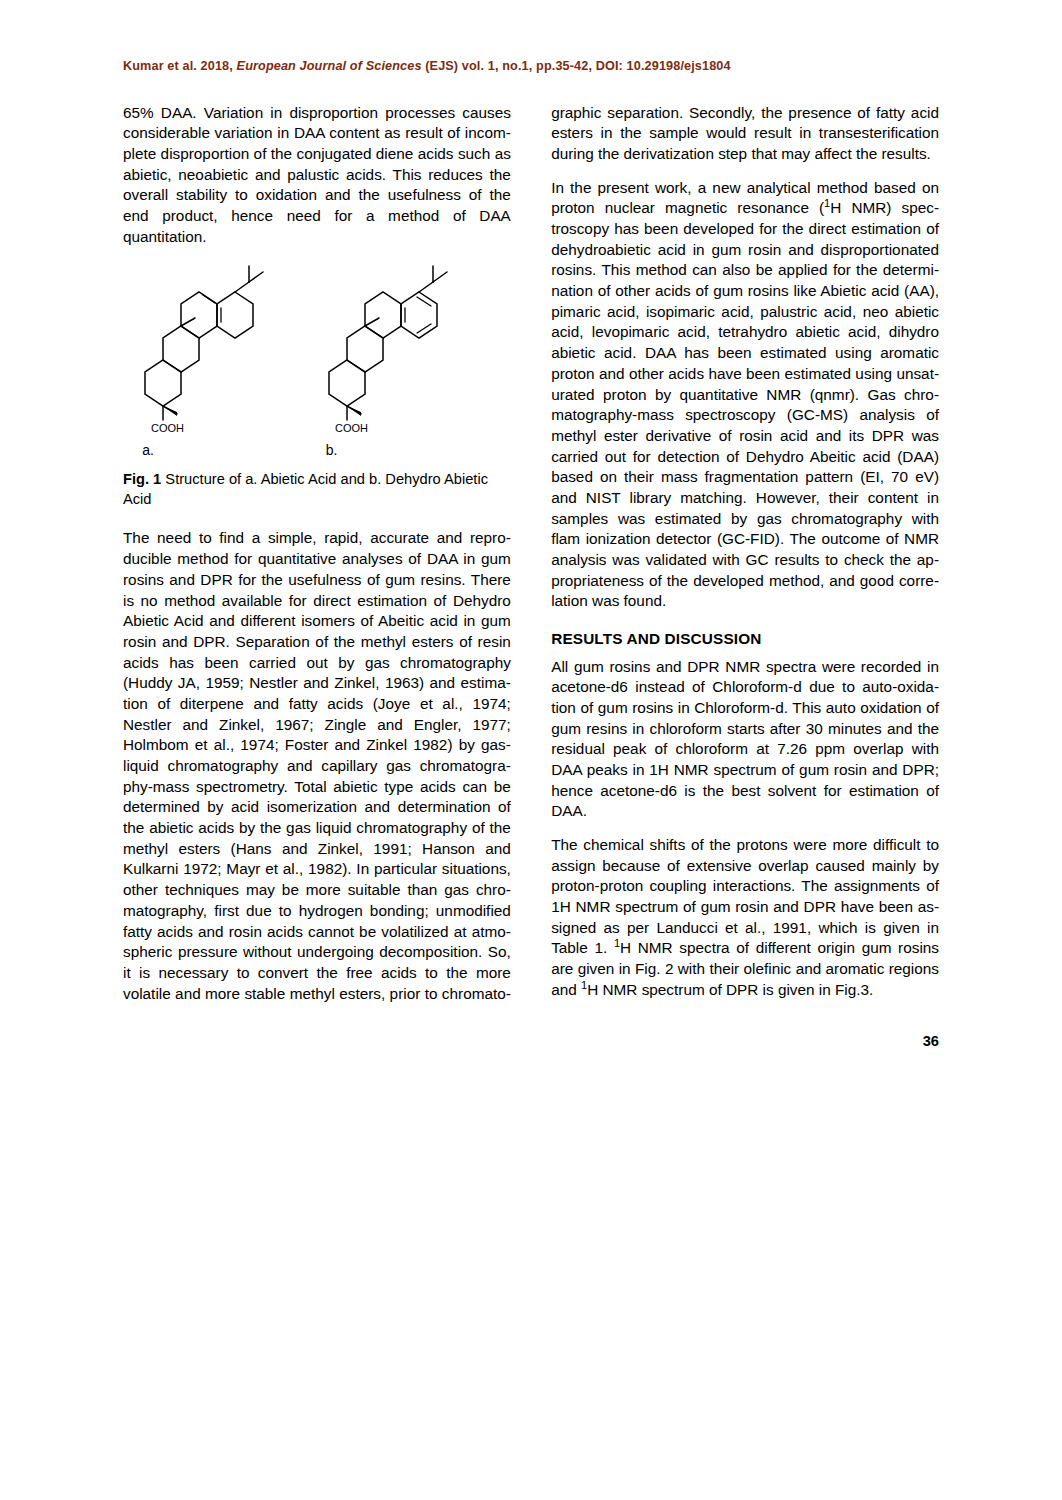Kumar et al. 2018, European Journal of Sciences (EJS) vol. 1, no.1, pp.35-42, DOI: 10.29198/ejs1804
65% DAA. Variation in disproportion processes causes considerable variation in DAA content as result of incomplete disproportion of the conjugated diene acids such as abietic, neoabietic and palustic acids. This reduces the overall stability to oxidation and the usefulness of the end product, hence need for a method of DAA quantitation.
COOH
a.
COOH
b.
Fig. 1 Structure of a. Abietic Acid and b. Dehydro Abietic Acid
The need to find a simple, rapid, accurate and reproducible method for quantitative analyses of DAA in gum rosins and DPR for the usefulness of gum resins. There is no method available for direct estimation of Dehydro Abietic Acid and different isomers of Abeitic acid in gum rosin and DPR. Separation of the methyl esters of resin acids has been carried out by gas chromatography (Huddy JA, 1959; Nestler and Zinkel, 1963) and estimation of diterpene and fatty acids (Joye et al., 1974; Nestler and Zinkel, 1967; Zingle and Engler, 1977; Holmbom et al., 1974; Foster and Zinkel 1982) by gas-liquid chromatography and capillary gas chromatography-mass spectrometry. Total abietic type acids can be determined by acid isomerization and determination of the abietic acids by the gas liquid chromatography of the methyl esters (Hans and Zinkel, 1991; Hanson and Kulkarni 1972; Mayr et al., 1982). In particular situations, other techniques may be more suitable than gas chromatography, first due to hydrogen bonding; unmodified fatty acids and rosin acids cannot be volatilized at atmospheric pressure without undergoing decomposition. So, it is necessary to convert the free acids to the more volatile and more stable methyl esters, prior to chromatographic separation. Secondly, the presence of fatty acid esters in the sample would result in transesterification during the derivatization step that may affect the results.
In the present work, a new analytical method based on proton nuclear magnetic resonance (1H NMR) spectroscopy has been developed for the direct estimation of dehydroabietic acid in gum rosin and disproportionated rosins. This method can also be applied for the determination of other acids of gum rosins like Abietic acid (AA), pimaric acid, isopimaric acid, palustric acid, neo abietic acid, levopimaric acid, tetrahydro abietic acid, dihydro abietic acid. DAA has been estimated using aromatic proton and other acids have been estimated using unsaturated proton by quantitative NMR (qnmr). Gas chromatography-mass spectroscopy (GC-MS) analysis of methyl ester derivative of rosin acid and its DPR was carried out for detection of Dehydro Abeitic acid (DAA) based on their mass fragmentation pattern (EI, 70 eV) and NIST library matching. However, their content in samples was estimated by gas chromatography with flam ionization detector (GC-FID). The outcome of NMR analysis was validated with GC results to check the appropriateness of the developed method, and good correlation was found.
Results and Discussion
All gum rosins and DPR NMR spectra were recorded in acetone-d6 instead of Chloroform-d due to auto-oxidation of gum rosins in Chloroform-d. This auto oxidation of gum resins in chloroform starts after 30 minutes and the residual peak of chloroform at 7.26 ppm overlap with DAA peaks in 1H NMR spectrum of gum rosin and DPR; hence acetone-d6 is the best solvent for estimation of DAA.
The chemical shifts of the protons were more difficult to assign because of extensive overlap caused mainly by proton-proton coupling interactions. The assignments of 1H NMR spectrum of gum rosin and DPR have been assigned as per Landucci et al., 1991, which is given in Table 1. 1H NMR spectra of different origin gum rosins are given in Fig. 2 with their olefinic and aromatic regions and 1H NMR spectrum of DPR is given in Fig.3.
36